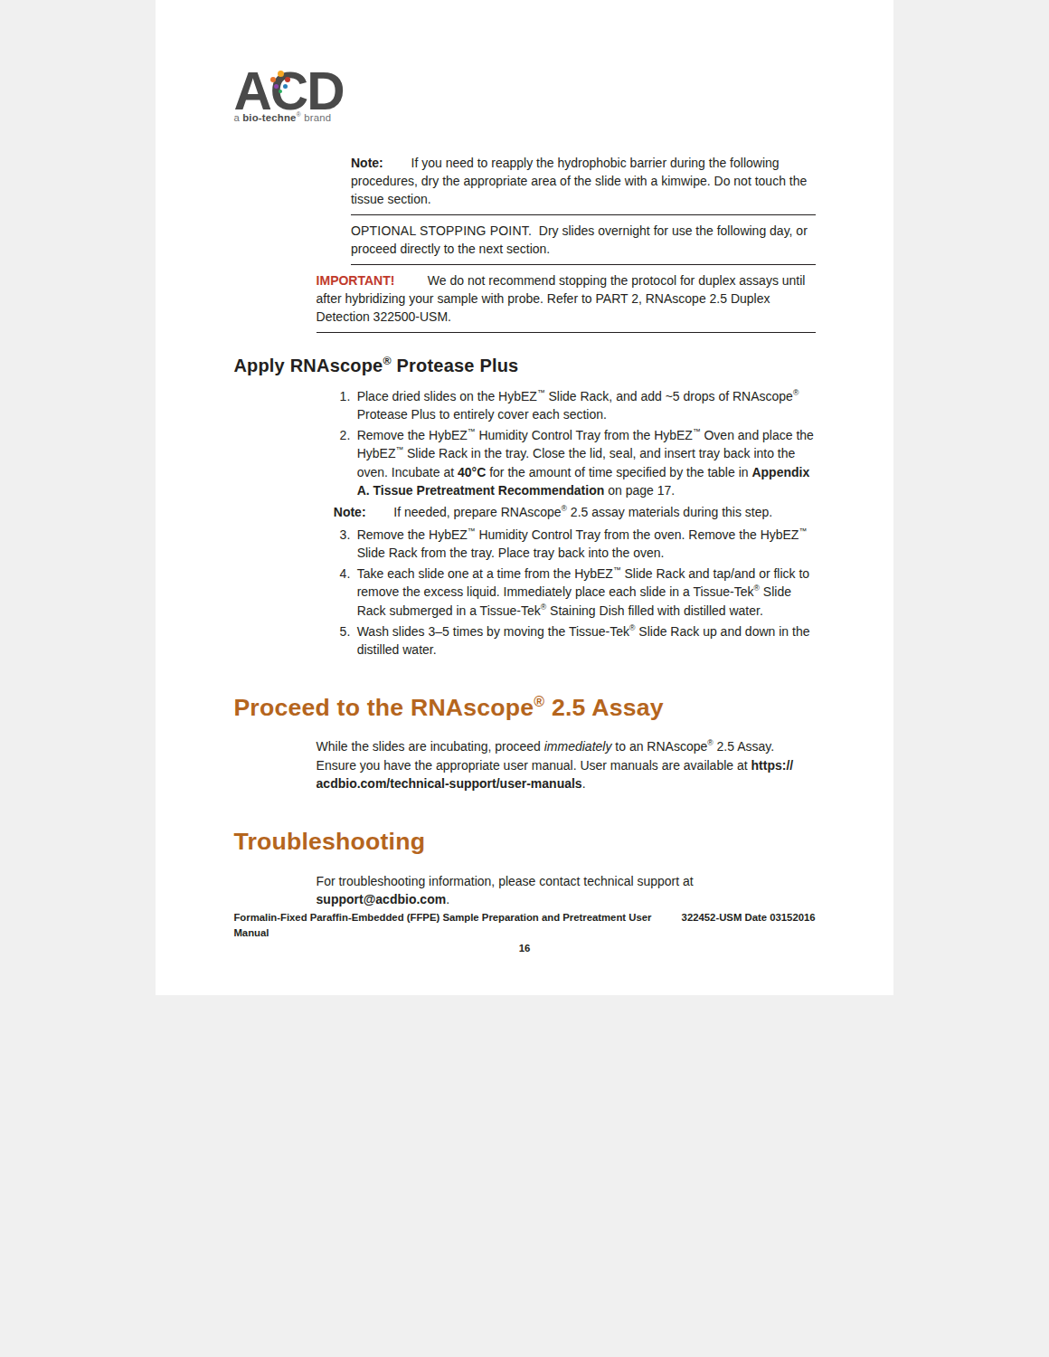ACD
a bio-techne® brand
Note: If you need to reapply the hydrophobic barrier during the following procedures, dry the appropriate area of the slide with a kimwipe. Do not touch the tissue section.
OPTIONAL STOPPING POINT. Dry slides overnight for use the following day, or proceed directly to the next section.
IMPORTANT! We do not recommend stopping the protocol for duplex assays until after hybridizing your sample with probe. Refer to PART 2, RNAscope 2.5 Duplex Detection 322500-USM.
Apply RNAscope® Protease Plus
Place dried slides on the HybEZ™ Slide Rack, and add ~5 drops of RNAscope® Protease Plus to entirely cover each section.
Remove the HybEZ™ Humidity Control Tray from the HybEZ™ Oven and place the HybEZ™ Slide Rack in the tray. Close the lid, seal, and insert tray back into the oven. Incubate at 40°C for the amount of time specified by the table in Appendix A. Tissue Pretreatment Recommendation on page 17.
Note: If needed, prepare RNAscope® 2.5 assay materials during this step.
Remove the HybEZ™ Humidity Control Tray from the oven. Remove the HybEZ™ Slide Rack from the tray. Place tray back into the oven.
Take each slide one at a time from the HybEZ™ Slide Rack and tap/and or flick to remove the excess liquid. Immediately place each slide in a Tissue-Tek® Slide Rack submerged in a Tissue-Tek® Staining Dish filled with distilled water.
Wash slides 3–5 times by moving the Tissue-Tek® Slide Rack up and down in the distilled water.
Proceed to the RNAscope® 2.5 Assay
While the slides are incubating, proceed immediately to an RNAscope® 2.5 Assay. Ensure you have the appropriate user manual. User manuals are available at https:// acdbio.com/technical-support/user-manuals.
Troubleshooting
For troubleshooting information, please contact technical support at support@acdbio.com.
Formalin-Fixed Paraffin-Embedded (FFPE) Sample Preparation and Pretreatment User Manual
322452-USM Date 03152016
16